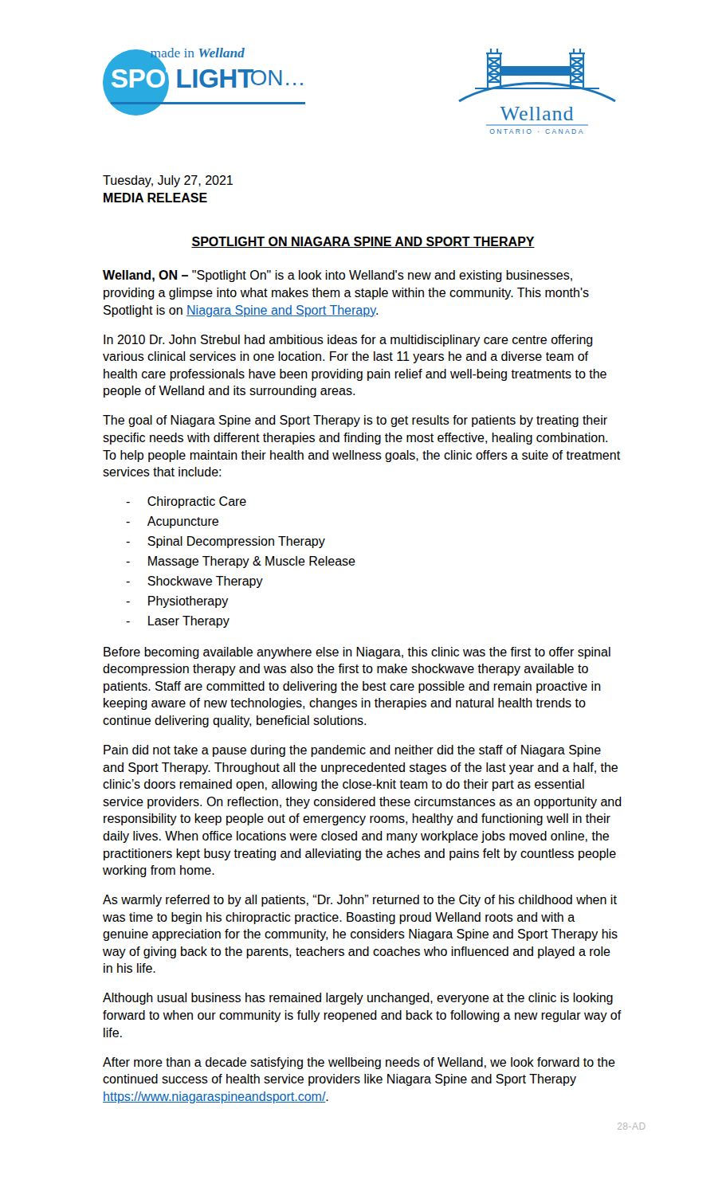made in Welland
SPOT
LIGHT
ON…
Welland ONTARIO · CANADA
Tuesday, July 27, 2021
MEDIA RELEASE
SPOTLIGHT ON NIAGARA SPINE AND SPORT THERAPY
Welland, ON – "Spotlight On" is a look into Welland's new and existing businesses, providing a glimpse into what makes them a staple within the community. This month's Spotlight is on Niagara Spine and Sport Therapy.
In 2010 Dr. John Strebul had ambitious ideas for a multidisciplinary care centre offering various clinical services in one location. For the last 11 years he and a diverse team of health care professionals have been providing pain relief and well-being treatments to the people of Welland and its surrounding areas.
The goal of Niagara Spine and Sport Therapy is to get results for patients by treating their specific needs with different therapies and finding the most effective, healing combination. To help people maintain their health and wellness goals, the clinic offers a suite of treatment services that include:
Chiropractic Care
Acupuncture
Spinal Decompression Therapy
Massage Therapy & Muscle Release
Shockwave Therapy
Physiotherapy
Laser Therapy
Before becoming available anywhere else in Niagara, this clinic was the first to offer spinal decompression therapy and was also the first to make shockwave therapy available to patients. Staff are committed to delivering the best care possible and remain proactive in keeping aware of new technologies, changes in therapies and natural health trends to continue delivering quality, beneficial solutions.
Pain did not take a pause during the pandemic and neither did the staff of Niagara Spine and Sport Therapy. Throughout all the unprecedented stages of the last year and a half, the clinic’s doors remained open, allowing the close-knit team to do their part as essential service providers. On reflection, they considered these circumstances as an opportunity and responsibility to keep people out of emergency rooms, healthy and functioning well in their daily lives. When office locations were closed and many workplace jobs moved online, the practitioners kept busy treating and alleviating the aches and pains felt by countless people working from home.
As warmly referred to by all patients, “Dr. John” returned to the City of his childhood when it was time to begin his chiropractic practice. Boasting proud Welland roots and with a genuine appreciation for the community, he considers Niagara Spine and Sport Therapy his way of giving back to the parents, teachers and coaches who influenced and played a role in his life.
Although usual business has remained largely unchanged, everyone at the clinic is looking forward to when our community is fully reopened and back to following a new regular way of life.
After more than a decade satisfying the wellbeing needs of Welland, we look forward to the continued success of health service providers like Niagara Spine and Sport Therapy https://www.niagaraspineandsport.com/.
28-AD